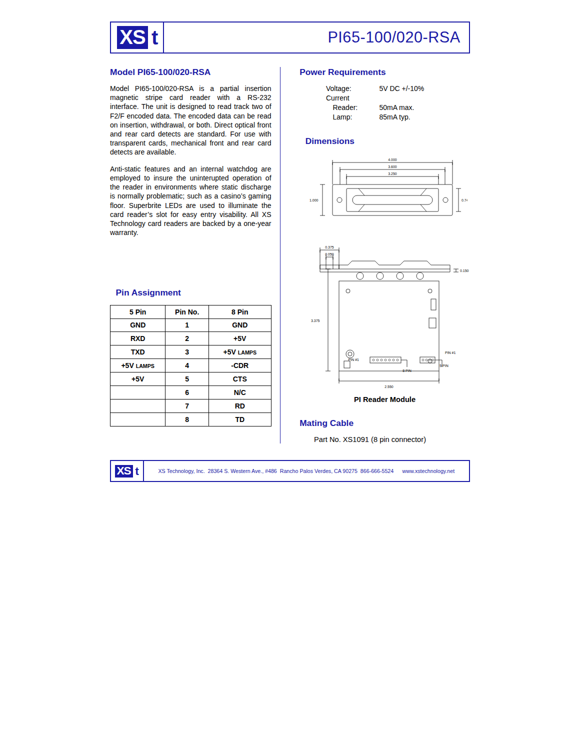XS t
PI65-100/020-RSA
Model PI65-100/020-RSA
Model PI65-100/020-RSA is a partial insertion magnetic stripe card reader with a RS-232 interface. The unit is designed to read track two of F2/F encoded data. The encoded data can be read on insertion, withdrawal, or both. Direct optical front and rear card detects are standard. For use with transparent cards, mechanical front and rear card detects are available.
Anti-static features and an internal watchdog are employed to insure the uninterupted operation of the reader in environments where static discharge is normally problematic; such as a casino’s gaming floor. Superbrite LEDs are used to illuminate the card reader’s slot for easy entry visability. All XS Technology card readers are backed by a one-year warranty.
Pin Assignment
| 5 Pin | Pin No. | 8 Pin |
| --- | --- | --- |
| GND | 1 | GND |
| RXD | 2 | +5V |
| TXD | 3 | +5V LAMPS |
| +5V LAMPS | 4 | -CDR |
| +5V | 5 | CTS |
| | 6 | N/C |
| | 7 | RD |
| | 8 | TD |
Power Requirements
| Voltage: | 5V DC +/-10% |
| Current | |
| Reader: | 50mA max. |
| Lamp: | 85mA typ. |
Dimensions
4.000 3.600 3.250 1.000 0.740
0.375 0.050 0.150 3.375 2.550 PIN #1 PIN #1 8 PIN 5 PIN
PI Reader Module
Mating Cable
Part No. XS1091 (8 pin connector)
XS t
XS Technology, Inc. 28364 S. Western Ave., #486 Rancho Palos Verdes, CA 90275 866-666-5524 www.xstechnology.net